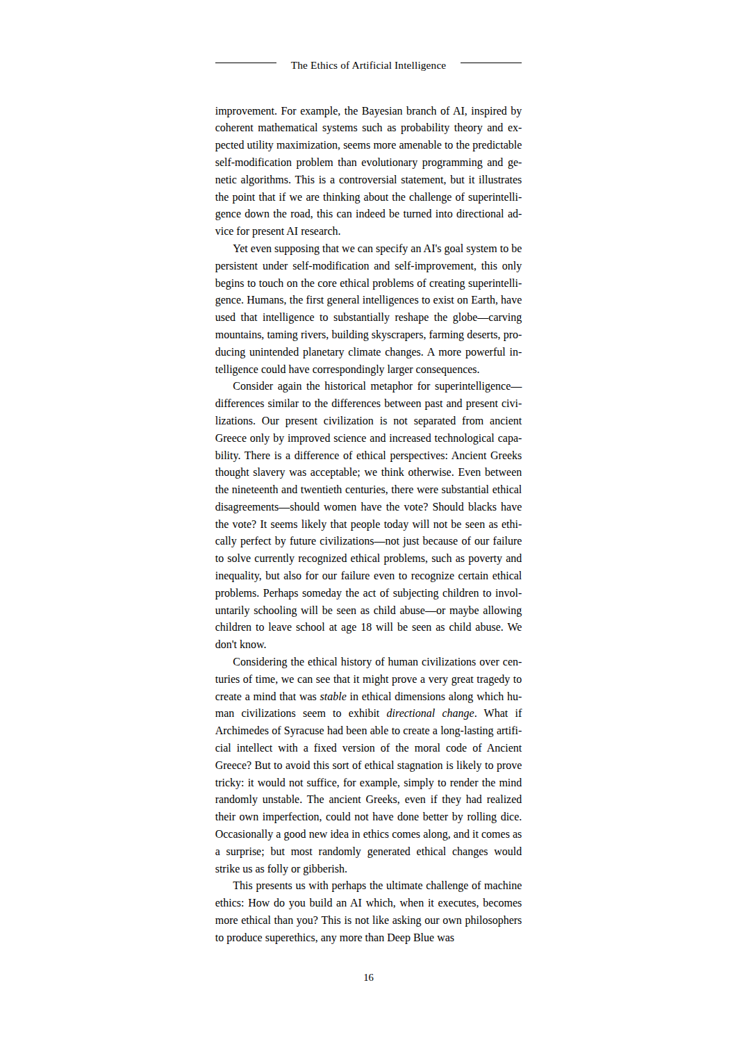The Ethics of Artificial Intelligence
improvement. For example, the Bayesian branch of AI, inspired by coherent mathematical systems such as probability theory and expected utility maximization, seems more amenable to the predictable self-modification problem than evolutionary programming and genetic algorithms. This is a controversial statement, but it illustrates the point that if we are thinking about the challenge of superintelligence down the road, this can indeed be turned into directional advice for present AI research.
Yet even supposing that we can specify an AI's goal system to be persistent under self-modification and self-improvement, this only begins to touch on the core ethical problems of creating superintelligence. Humans, the first general intelligences to exist on Earth, have used that intelligence to substantially reshape the globe—carving mountains, taming rivers, building skyscrapers, farming deserts, producing unintended planetary climate changes. A more powerful intelligence could have correspondingly larger consequences.
Consider again the historical metaphor for superintelligence—differences similar to the differences between past and present civilizations. Our present civilization is not separated from ancient Greece only by improved science and increased technological capability. There is a difference of ethical perspectives: Ancient Greeks thought slavery was acceptable; we think otherwise. Even between the nineteenth and twentieth centuries, there were substantial ethical disagreements—should women have the vote? Should blacks have the vote? It seems likely that people today will not be seen as ethically perfect by future civilizations—not just because of our failure to solve currently recognized ethical problems, such as poverty and inequality, but also for our failure even to recognize certain ethical problems. Perhaps someday the act of subjecting children to involuntarily schooling will be seen as child abuse—or maybe allowing children to leave school at age 18 will be seen as child abuse. We don't know.
Considering the ethical history of human civilizations over centuries of time, we can see that it might prove a very great tragedy to create a mind that was stable in ethical dimensions along which human civilizations seem to exhibit directional change. What if Archimedes of Syracuse had been able to create a long-lasting artificial intellect with a fixed version of the moral code of Ancient Greece? But to avoid this sort of ethical stagnation is likely to prove tricky: it would not suffice, for example, simply to render the mind randomly unstable. The ancient Greeks, even if they had realized their own imperfection, could not have done better by rolling dice. Occasionally a good new idea in ethics comes along, and it comes as a surprise; but most randomly generated ethical changes would strike us as folly or gibberish.
This presents us with perhaps the ultimate challenge of machine ethics: How do you build an AI which, when it executes, becomes more ethical than you? This is not like asking our own philosophers to produce superethics, any more than Deep Blue was
16